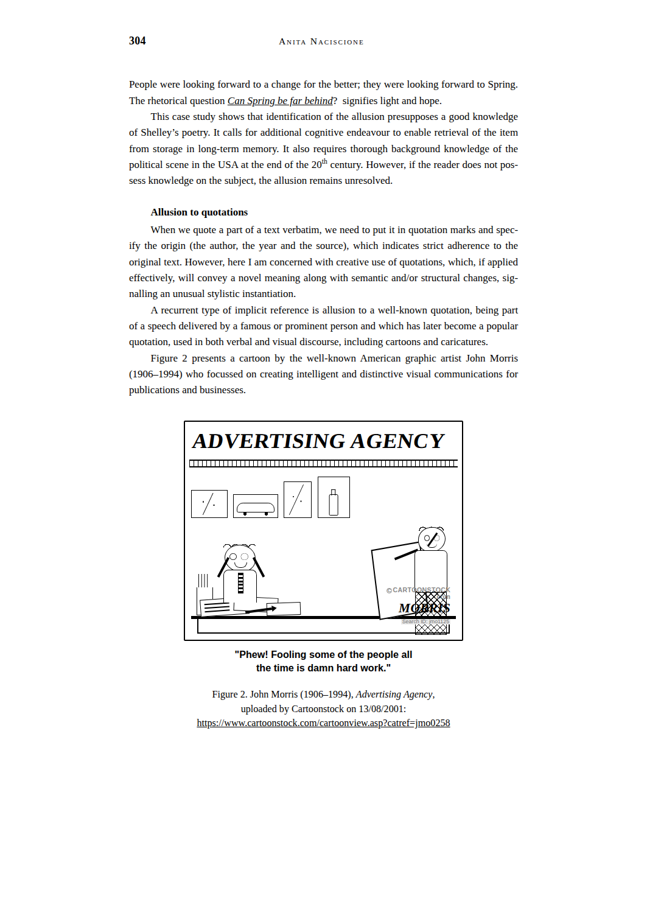304
Anita Naciscione
People were looking forward to a change for the better; they were looking forward to Spring. The rhetorical question Can Spring be far behind? signifies light and hope.
This case study shows that identification of the allusion presupposes a good knowledge of Shelley’s poetry. It calls for additional cognitive endeavour to enable retrieval of the item from storage in long-term memory. It also requires thorough background knowledge of the political scene in the USA at the end of the 20th century. However, if the reader does not possess knowledge on the subject, the allusion remains unresolved.
Allusion to quotations
When we quote a part of a text verbatim, we need to put it in quotation marks and specify the origin (the author, the year and the source), which indicates strict adherence to the original text. However, here I am concerned with creative use of quotations, which, if applied effectively, will convey a novel meaning along with semantic and/or structural changes, signalling an unusual stylistic instantiation.
A recurrent type of implicit reference is allusion to a well-known quotation, being part of a speech delivered by a famous or prominent person and which has later become a popular quotation, used in both verbal and visual discourse, including cartoons and caricatures.
Figure 2 presents a cartoon by the well-known American graphic artist John Morris (1906–1994) who focussed on creating intelligent and distinctive visual communications for publications and businesses.
ADVERTISING AGENCY
CCARTOONSTOCK
.com
MORRIS
Search ID: jmo1125
"Phew! Fooling some of the people all
the time is damn hard work."
Figure 2. John Morris (1906–1994), Advertising Agency,
uploaded by Cartoonstock on 13/08/2001:
https://www.cartoonstock.com/cartoonview.asp?catref=jmo0258